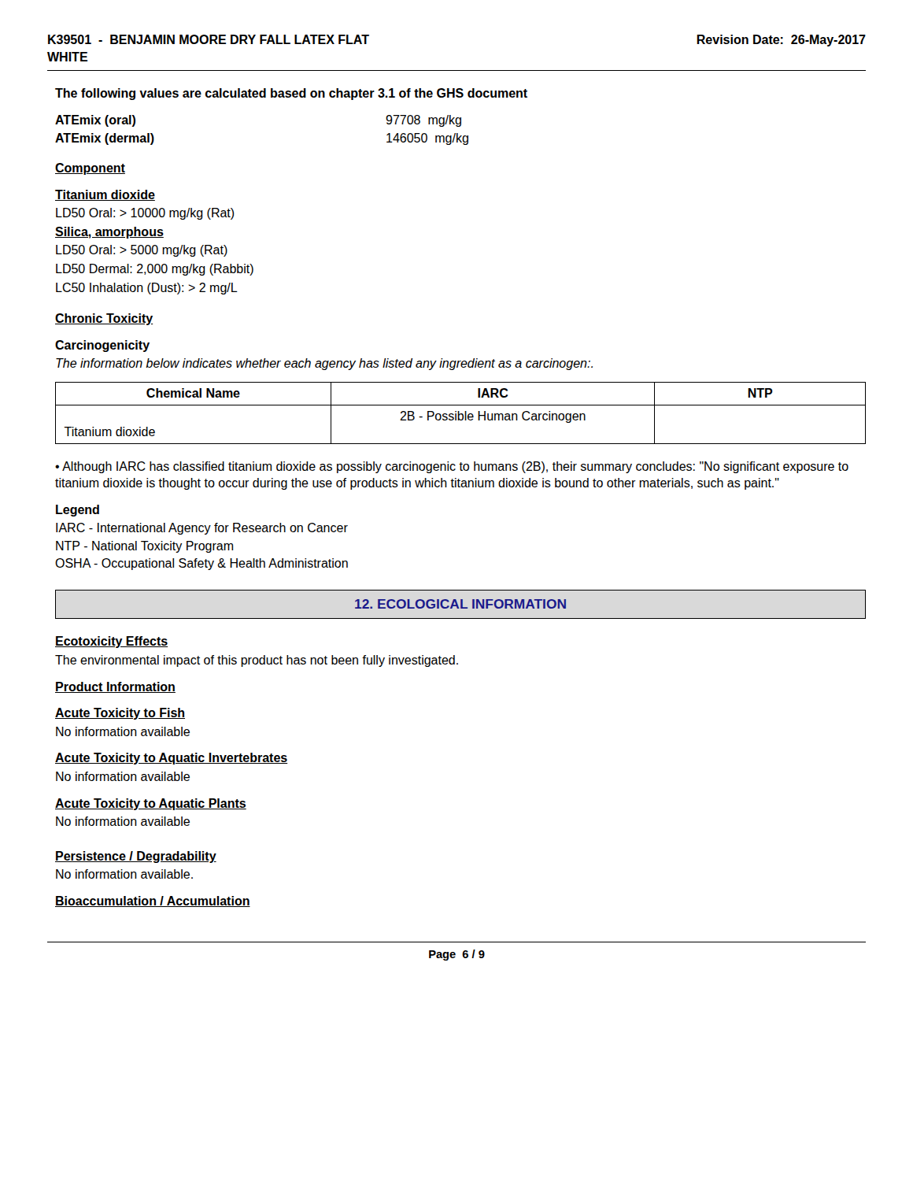K39501 - BENJAMIN MOORE DRY FALL LATEX FLAT
WHITE
Revision Date: 26-May-2017
The following values are calculated based on chapter 3.1 of the GHS document
ATEmix (oral)
97708 mg/kg
ATEmix (dermal)
146050 mg/kg
Component
Titanium dioxide
LD50 Oral: > 10000 mg/kg (Rat)
Silica, amorphous
LD50 Oral: > 5000 mg/kg (Rat)
LD50 Dermal: 2,000 mg/kg (Rabbit)
LC50 Inhalation (Dust): > 2 mg/L
Chronic Toxicity
Carcinogenicity
The information below indicates whether each agency has listed any ingredient as a carcinogen:.
| Chemical Name | IARC | NTP |
| --- | --- | --- |
| Titanium dioxide | 2B - Possible Human Carcinogen | |
• Although IARC has classified titanium dioxide as possibly carcinogenic to humans (2B), their summary concludes: "No significant exposure to titanium dioxide is thought to occur during the use of products in which titanium dioxide is bound to other materials, such as paint."
Legend
IARC - International Agency for Research on Cancer
NTP - National Toxicity Program
OSHA - Occupational Safety & Health Administration
12. ECOLOGICAL INFORMATION
Ecotoxicity Effects
The environmental impact of this product has not been fully investigated.
Product Information
Acute Toxicity to Fish
No information available
Acute Toxicity to Aquatic Invertebrates
No information available
Acute Toxicity to Aquatic Plants
No information available
Persistence / Degradability
No information available.
Bioaccumulation / Accumulation
Page 6 / 9